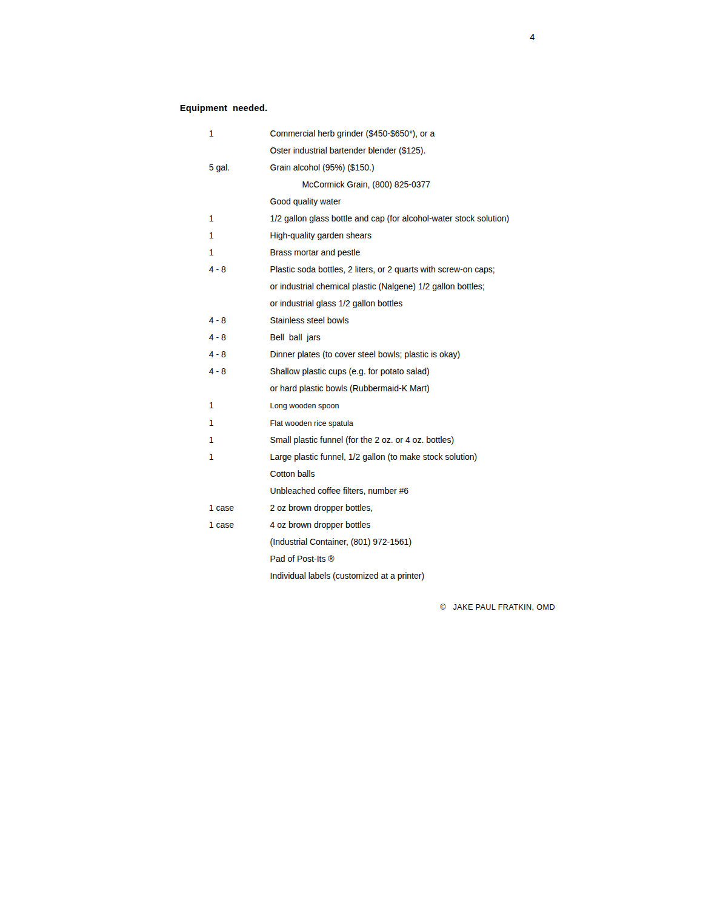4
Equipment needed.
| 1 | Commercial herb grinder ($450-$650*), or a |
| | Oster industrial bartender blender ($125). |
| 5 gal. | Grain alcohol (95%) ($150.) |
| | McCormick Grain, (800) 825-0377 |
| | Good quality water |
| 1 | 1/2 gallon glass bottle and cap (for alcohol-water stock solution) |
| 1 | High-quality garden shears |
| 1 | Brass mortar and pestle |
| 4 - 8 | Plastic soda bottles, 2 liters, or 2 quarts with screw-on caps; |
| | or industrial chemical plastic (Nalgene) 1/2 gallon bottles; |
| | or industrial glass 1/2 gallon bottles |
| 4 - 8 | Stainless steel bowls |
| 4 - 8 | Bell ball jars |
| 4 - 8 | Dinner plates (to cover steel bowls; plastic is okay) |
| 4 - 8 | Shallow plastic cups (e.g. for potato salad) |
| | or hard plastic bowls (Rubbermaid-K Mart) |
| 1 | Long wooden spoon |
| 1 | Flat wooden rice spatula |
| 1 | Small plastic funnel (for the 2 oz. or 4 oz. bottles) |
| 1 | Large plastic funnel, 1/2 gallon (to make stock solution) |
| | Cotton balls |
| | Unbleached coffee filters, number #6 |
| 1 case | 2 oz brown dropper bottles, |
| 1 case | 4 oz brown dropper bottles |
| | (Industrial Container, (801) 972-1561) |
| | Pad of Post-Its ® |
| | Individual labels (customized at a printer) |
© JAKE PAUL FRATKIN, OMD